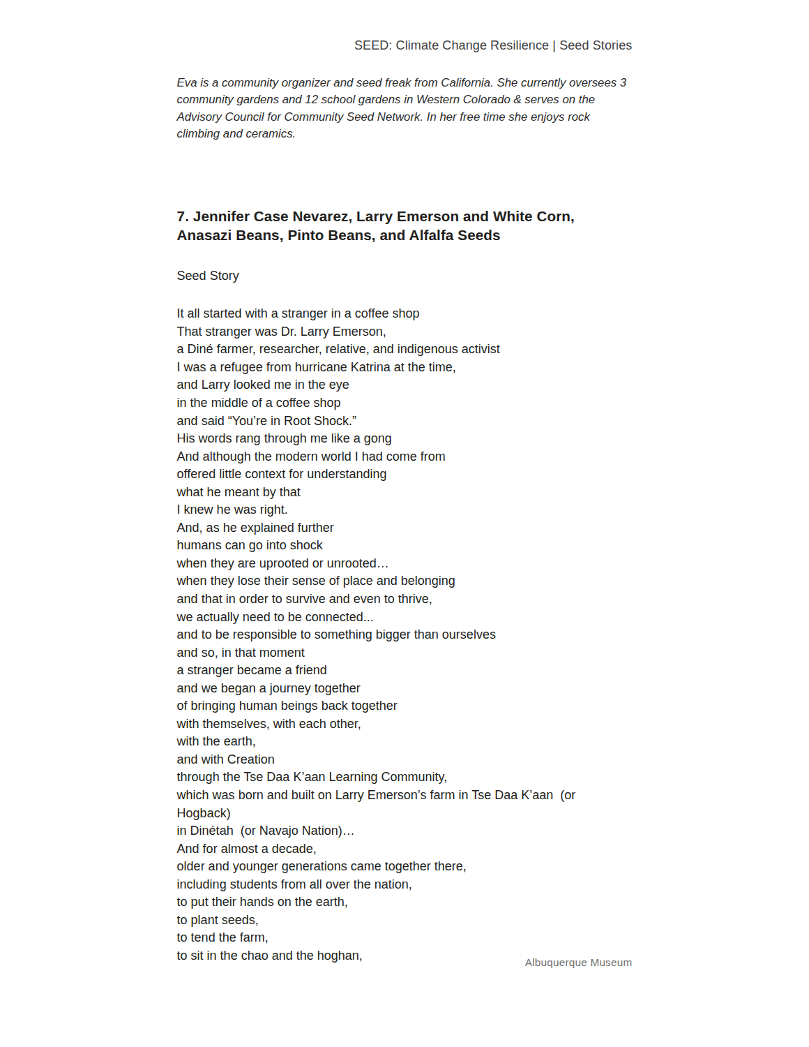SEED: Climate Change Resilience | Seed Stories
Eva is a community organizer and seed freak from California. She currently oversees 3 community gardens and 12 school gardens in Western Colorado & serves on the Advisory Council for Community Seed Network. In her free time she enjoys rock climbing and ceramics.
7. Jennifer Case Nevarez, Larry Emerson and White Corn, Anasazi Beans, Pinto Beans, and Alfalfa Seeds
Seed Story
It all started with a stranger in a coffee shop
That stranger was Dr. Larry Emerson,
a Diné farmer, researcher, relative, and indigenous activist
I was a refugee from hurricane Katrina at the time,
and Larry looked me in the eye
in the middle of a coffee shop
and said “You’re in Root Shock.”
His words rang through me like a gong
And although the modern world I had come from
offered little context for understanding
what he meant by that
I knew he was right.
And, as he explained further
humans can go into shock
when they are uprooted or unrooted…
when they lose their sense of place and belonging
and that in order to survive and even to thrive,
we actually need to be connected...
and to be responsible to something bigger than ourselves
and so, in that moment
a stranger became a friend
and we began a journey together
of bringing human beings back together
with themselves, with each other,
with the earth,
and with Creation
through the Tse Daa K’aan Learning Community,
which was born and built on Larry Emerson’s farm in Tse Daa K’aan (or Hogback)
in Dinétah (or Navajo Nation)…
And for almost a decade,
older and younger generations came together there,
including students from all over the nation,
to put their hands on the earth,
to plant seeds,
to tend the farm,
to sit in the chao and the hoghan,
Albuquerque Museum